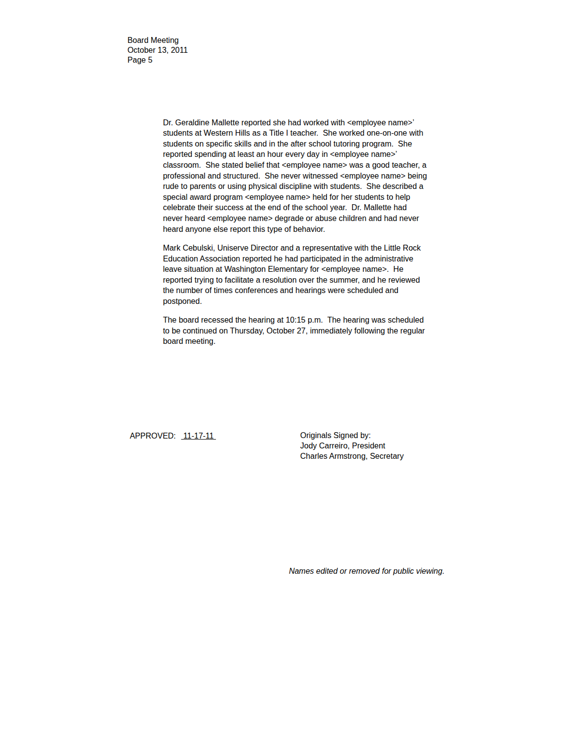Board Meeting
October 13, 2011
Page 5
Dr. Geraldine Mallette reported she had worked with <employee name>’ students at Western Hills as a Title I teacher. She worked one-on-one with students on specific skills and in the after school tutoring program. She reported spending at least an hour every day in <employee name>’ classroom. She stated belief that <employee name> was a good teacher, a professional and structured. She never witnessed <employee name> being rude to parents or using physical discipline with students. She described a special award program <employee name> held for her students to help celebrate their success at the end of the school year. Dr. Mallette had never heard <employee name> degrade or abuse children and had never heard anyone else report this type of behavior.
Mark Cebulski, Uniserve Director and a representative with the Little Rock Education Association reported he had participated in the administrative leave situation at Washington Elementary for <employee name>. He reported trying to facilitate a resolution over the summer, and he reviewed the number of times conferences and hearings were scheduled and postponed.
The board recessed the hearing at 10:15 p.m. The hearing was scheduled to be continued on Thursday, October 27, immediately following the regular board meeting.
APPROVED: 11-17-11
Originals Signed by:
Jody Carreiro, President
Charles Armstrong, Secretary
Names edited or removed for public viewing.